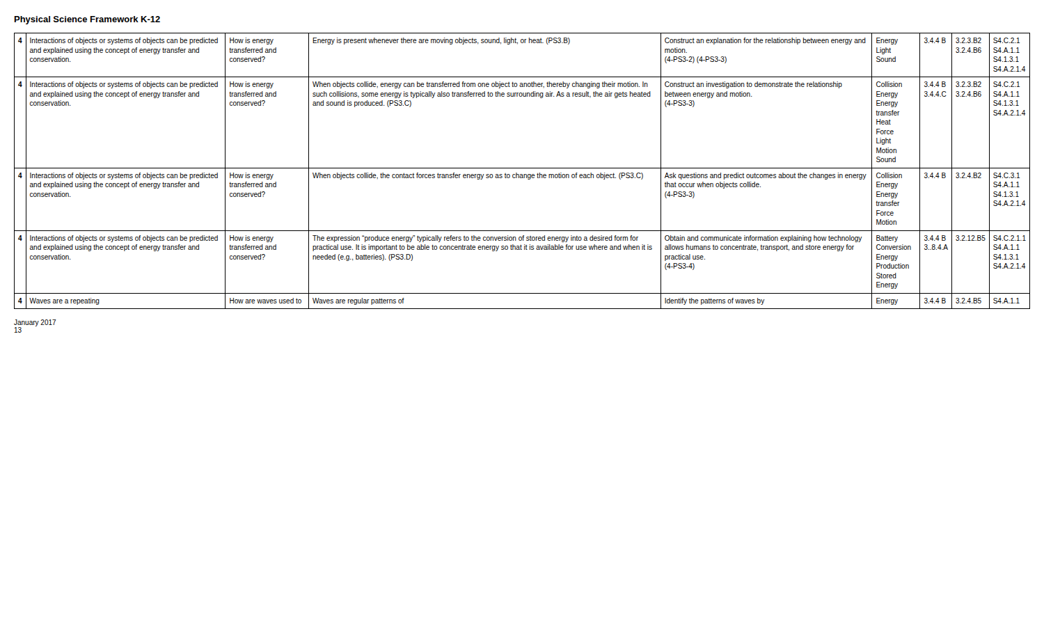Physical Science Framework K-12
| 4 | Interactions of objects or systems of objects can be predicted and explained using the concept of energy transfer and conservation. | How is energy transferred and conserved? | Energy is present whenever there are moving objects, sound, light, or heat. (PS3.B) | Construct an explanation for the relationship between energy and motion. (4-PS3-2) (4-PS3-3) | Energy Light Sound | 3.4.4 B | 3.2.3.B2 3.2.4.B6 | S4.C.2.1 S4.A.1.1 S4.1.3.1 S4.A.2.1.4 |
| 4 | Interactions of objects or systems of objects can be predicted and explained using the concept of energy transfer and conservation. | How is energy transferred and conserved? | When objects collide, energy can be transferred from one object to another, thereby changing their motion. In such collisions, some energy is typically also transferred to the surrounding air. As a result, the air gets heated and sound is produced. (PS3.C) | Construct an investigation to demonstrate the relationship between energy and motion. (4-PS3-3) | Collision Energy Energy transfer Heat Force Light Motion Sound | 3.4.4 B 3.4.4.C | 3.2.3.B2 3.2.4.B6 | S4.C.2.1 S4.A.1.1 S4.1.3.1 S4.A.2.1.4 |
| 4 | Interactions of objects or systems of objects can be predicted and explained using the concept of energy transfer and conservation. | How is energy transferred and conserved? | When objects collide, the contact forces transfer energy so as to change the motion of each object. (PS3.C) | Ask questions and predict outcomes about the changes in energy that occur when objects collide. (4-PS3-3) | Collision Energy Energy transfer Force Motion | 3.4.4 B | 3.2.4.B2 | S4.C.3.1 S4.A.1.1 S4.1.3.1 S4.A.2.1.4 |
| 4 | Interactions of objects or systems of objects can be predicted and explained using the concept of energy transfer and conservation. | How is energy transferred and conserved? | The expression “produce energy” typically refers to the conversion of stored energy into a desired form for practical use. It is important to be able to concentrate energy so that it is available for use where and when it is needed (e.g., batteries). (PS3.D) | Obtain and communicate information explaining how technology allows humans to concentrate, transport, and store energy for practical use. (4-PS3-4) | Battery Conversion Energy Production Stored Energy | 3.4.4 B 3..8.4.A | 3.2.12.B5 | S4.C.2.1.1 S4.A.1.1 S4.1.3.1 S4.A.2.1.4 |
| 4 | Waves are a repeating | How are waves used to | Waves are regular patterns of | Identify the patterns of waves by | Energy | 3.4.4 B | 3.2.4.B5 | S4.A.1.1 |
January 2017
13